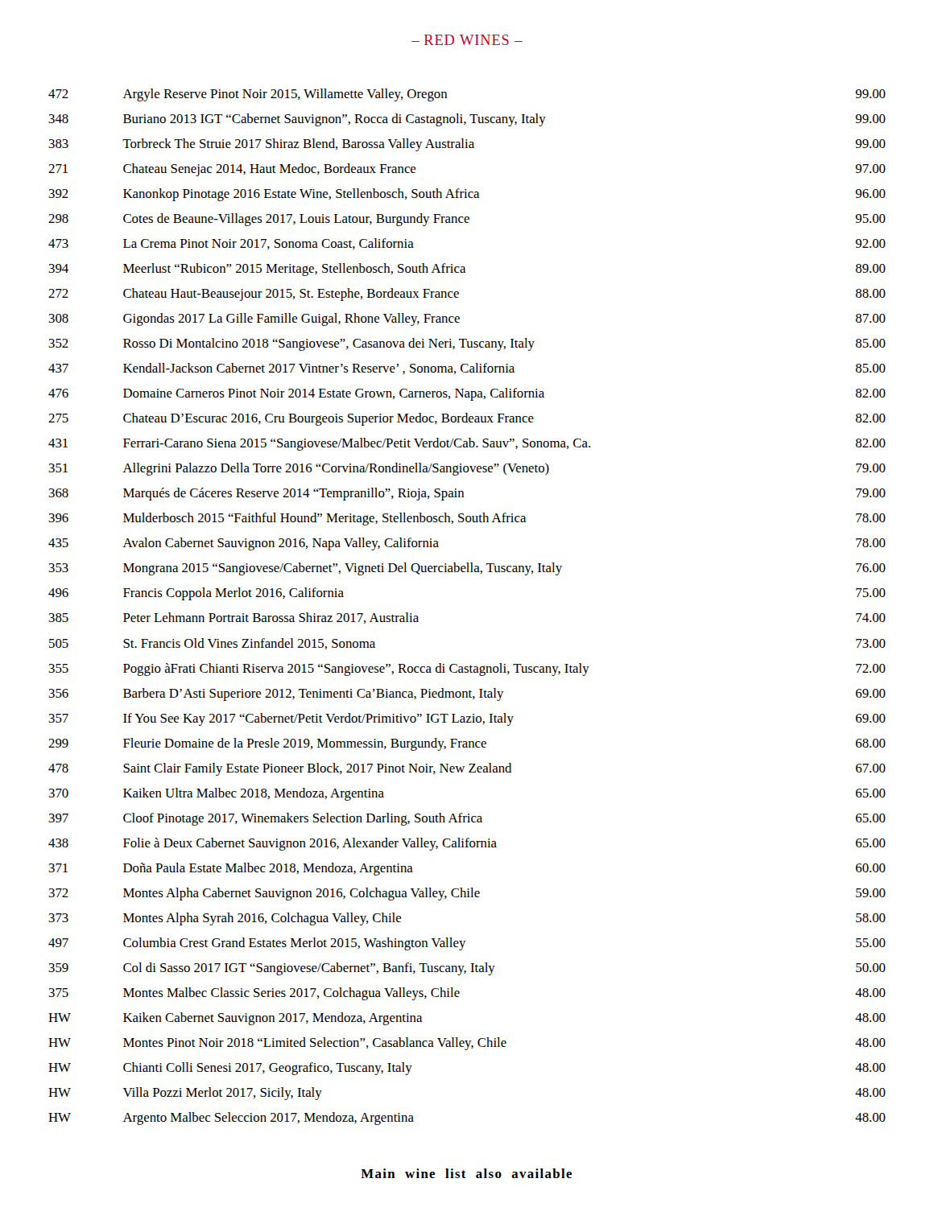– RED WINES –
| 472 | Argyle Reserve Pinot Noir 2015, Willamette Valley, Oregon | 99.00 |
| 348 | Buriano 2013 IGT “Cabernet Sauvignon”, Rocca di Castagnoli, Tuscany, Italy | 99.00 |
| 383 | Torbreck The Struie 2017 Shiraz Blend, Barossa Valley Australia | 99.00 |
| 271 | Chateau Senejac 2014, Haut Medoc, Bordeaux France | 97.00 |
| 392 | Kanonkop Pinotage 2016 Estate Wine, Stellenbosch, South Africa | 96.00 |
| 298 | Cotes de Beaune-Villages 2017, Louis Latour, Burgundy France | 95.00 |
| 473 | La Crema Pinot Noir 2017, Sonoma Coast, California | 92.00 |
| 394 | Meerlust “Rubicon” 2015 Meritage, Stellenbosch, South Africa | 89.00 |
| 272 | Chateau Haut-Beausejour 2015, St. Estephe, Bordeaux France | 88.00 |
| 308 | Gigondas 2017 La Gille Famille Guigal, Rhone Valley, France | 87.00 |
| 352 | Rosso Di Montalcino 2018 “Sangiovese”, Casanova dei Neri, Tuscany, Italy | 85.00 |
| 437 | Kendall-Jackson Cabernet 2017 Vintner’s Reserve’ , Sonoma, California | 85.00 |
| 476 | Domaine Carneros Pinot Noir 2014 Estate Grown, Carneros, Napa, California | 82.00 |
| 275 | Chateau D’Escurac 2016, Cru Bourgeois Superior Medoc, Bordeaux France | 82.00 |
| 431 | Ferrari-Carano Siena 2015 “Sangiovese/Malbec/Petit Verdot/Cab. Sauv”, Sonoma, Ca. | 82.00 |
| 351 | Allegrini Palazzo Della Torre 2016 “Corvina/Rondinella/Sangiovese” (Veneto) | 79.00 |
| 368 | Marqués de Cáceres Reserve 2014 “Tempranillo”, Rioja, Spain | 79.00 |
| 396 | Mulderbosch 2015 “Faithful Hound” Meritage, Stellenbosch, South Africa | 78.00 |
| 435 | Avalon Cabernet Sauvignon 2016, Napa Valley, California | 78.00 |
| 353 | Mongrana 2015 “Sangiovese/Cabernet”, Vigneti Del Querciabella, Tuscany, Italy | 76.00 |
| 496 | Francis Coppola Merlot 2016, California | 75.00 |
| 385 | Peter Lehmann Portrait Barossa Shiraz 2017, Australia | 74.00 |
| 505 | St. Francis Old Vines Zinfandel 2015, Sonoma | 73.00 |
| 355 | Poggio àFrati Chianti Riserva 2015 “Sangiovese”, Rocca di Castagnoli, Tuscany, Italy | 72.00 |
| 356 | Barbera D’Asti Superiore 2012, Tenimenti Ca’Bianca, Piedmont, Italy | 69.00 |
| 357 | If You See Kay 2017 “Cabernet/Petit Verdot/Primitivo” IGT Lazio, Italy | 69.00 |
| 299 | Fleurie Domaine de la Presle 2019, Mommessin, Burgundy, France | 68.00 |
| 478 | Saint Clair Family Estate Pioneer Block, 2017 Pinot Noir, New Zealand | 67.00 |
| 370 | Kaiken Ultra Malbec 2018, Mendoza, Argentina | 65.00 |
| 397 | Cloof Pinotage 2017, Winemakers Selection Darling, South Africa | 65.00 |
| 438 | Folie à Deux Cabernet Sauvignon 2016, Alexander Valley, California | 65.00 |
| 371 | Doña Paula Estate Malbec 2018, Mendoza, Argentina | 60.00 |
| 372 | Montes Alpha Cabernet Sauvignon 2016, Colchagua Valley, Chile | 59.00 |
| 373 | Montes Alpha Syrah 2016, Colchagua Valley, Chile | 58.00 |
| 497 | Columbia Crest Grand Estates Merlot 2015, Washington Valley | 55.00 |
| 359 | Col di Sasso 2017 IGT “Sangiovese/Cabernet”, Banfi, Tuscany, Italy | 50.00 |
| 375 | Montes Malbec Classic Series 2017, Colchagua Valleys, Chile | 48.00 |
| HW | Kaiken Cabernet Sauvignon 2017, Mendoza, Argentina | 48.00 |
| HW | Montes Pinot Noir 2018 “Limited Selection”, Casablanca Valley, Chile | 48.00 |
| HW | Chianti Colli Senesi 2017, Geografico, Tuscany, Italy | 48.00 |
| HW | Villa Pozzi Merlot 2017, Sicily, Italy | 48.00 |
| HW | Argento Malbec Seleccion 2017, Mendoza, Argentina | 48.00 |
Main wine list also available